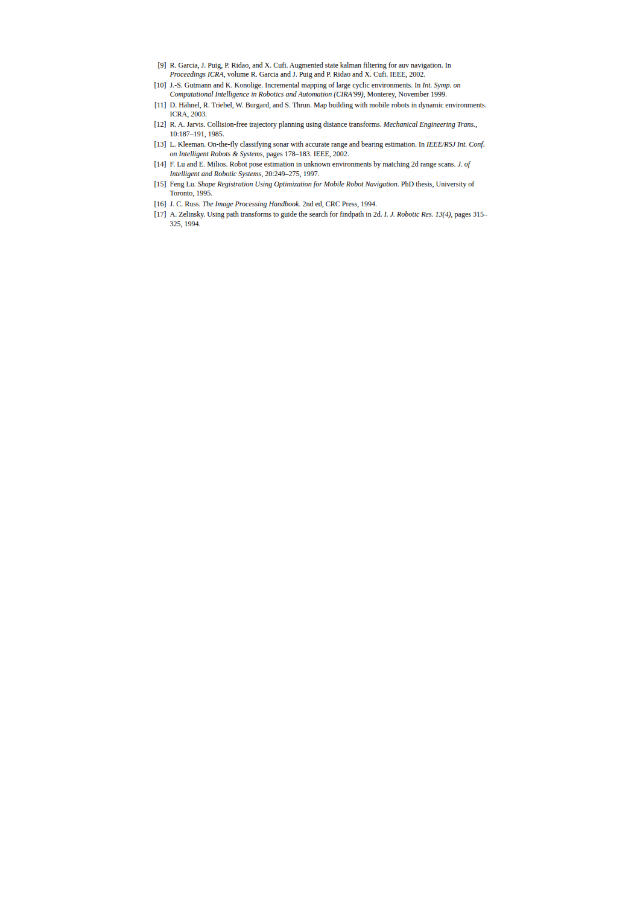[9] R. Garcia, J. Puig, P. Ridao, and X. Cufi. Augmented state kalman filtering for auv navigation. In Proceedings ICRA, volume R. Garcia and J. Puig and P. Ridao and X. Cufi. IEEE, 2002.
[10] J.-S. Gutmann and K. Konolige. Incremental mapping of large cyclic environments. In Int. Symp. on Computational Intelligence in Robotics and Automation (CIRA'99), Monterey, November 1999.
[11] D. Hähnel, R. Triebel, W. Burgard, and S. Thrun. Map building with mobile robots in dynamic environments. ICRA, 2003.
[12] R. A. Jarvis. Collision-free trajectory planning using distance transforms. Mechanical Engineering Trans., 10:187–191, 1985.
[13] L. Kleeman. On-the-fly classifying sonar with accurate range and bearing estimation. In IEEE/RSJ Int. Conf. on Intelligent Robots & Systems, pages 178–183. IEEE, 2002.
[14] F. Lu and E. Milios. Robot pose estimation in unknown environments by matching 2d range scans. J. of Intelligent and Robotic Systems, 20:249–275, 1997.
[15] Feng Lu. Shape Registration Using Optimization for Mobile Robot Navigation. PhD thesis, University of Toronto, 1995.
[16] J. C. Russ. The Image Processing Handbook. 2nd ed, CRC Press, 1994.
[17] A. Zelinsky. Using path transforms to guide the search for findpath in 2d. I. J. Robotic Res. 13(4), pages 315–325, 1994.